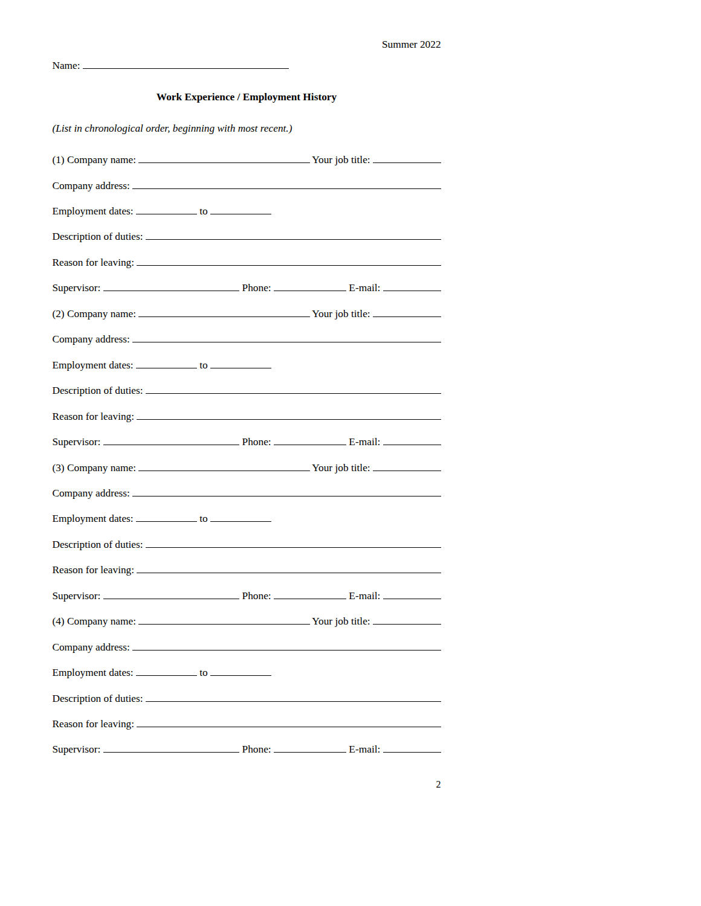Summer 2022
Name:
Work Experience / Employment History
(List in chronological order, beginning with most recent.)
(1) Company name: Your job title:
Company address:
Employment dates: to
Description of duties:
Reason for leaving:
Supervisor: Phone: E-mail:
(2) Company name: Your job title:
Company address:
Employment dates: to
Description of duties:
Reason for leaving:
Supervisor: Phone: E-mail:
(3) Company name: Your job title:
Company address:
Employment dates: to
Description of duties:
Reason for leaving:
Supervisor: Phone: E-mail:
(4) Company name: Your job title:
Company address:
Employment dates: to
Description of duties:
Reason for leaving:
Supervisor: Phone: E-mail:
2